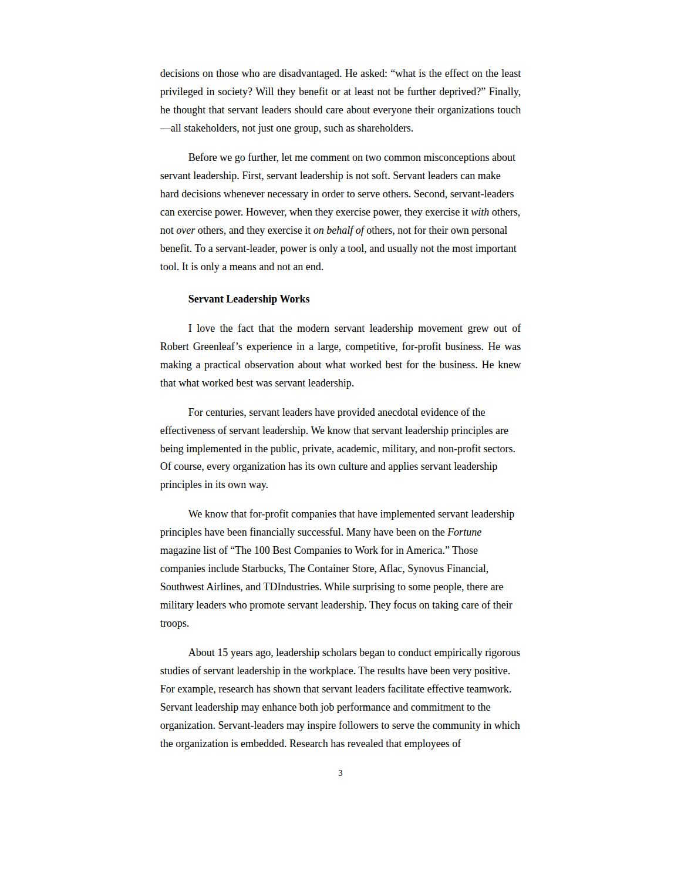decisions on those who are disadvantaged. He asked: “what is the effect on the least privileged in society? Will they benefit or at least not be further deprived?” Finally, he thought that servant leaders should care about everyone their organizations touch—all stakeholders, not just one group, such as shareholders.
Before we go further, let me comment on two common misconceptions about servant leadership. First, servant leadership is not soft. Servant leaders can make hard decisions whenever necessary in order to serve others. Second, servant-leaders can exercise power. However, when they exercise power, they exercise it with others, not over others, and they exercise it on behalf of others, not for their own personal benefit. To a servant-leader, power is only a tool, and usually not the most important tool. It is only a means and not an end.
Servant Leadership Works
I love the fact that the modern servant leadership movement grew out of Robert Greenleaf’s experience in a large, competitive, for-profit business. He was making a practical observation about what worked best for the business. He knew that what worked best was servant leadership.
For centuries, servant leaders have provided anecdotal evidence of the effectiveness of servant leadership. We know that servant leadership principles are being implemented in the public, private, academic, military, and non-profit sectors. Of course, every organization has its own culture and applies servant leadership principles in its own way.
We know that for-profit companies that have implemented servant leadership principles have been financially successful. Many have been on the Fortune magazine list of “The 100 Best Companies to Work for in America.” Those companies include Starbucks, The Container Store, Aflac, Synovus Financial, Southwest Airlines, and TDIndustries. While surprising to some people, there are military leaders who promote servant leadership. They focus on taking care of their troops.
About 15 years ago, leadership scholars began to conduct empirically rigorous studies of servant leadership in the workplace. The results have been very positive. For example, research has shown that servant leaders facilitate effective teamwork. Servant leadership may enhance both job performance and commitment to the organization. Servant-leaders may inspire followers to serve the community in which the organization is embedded. Research has revealed that employees of
3